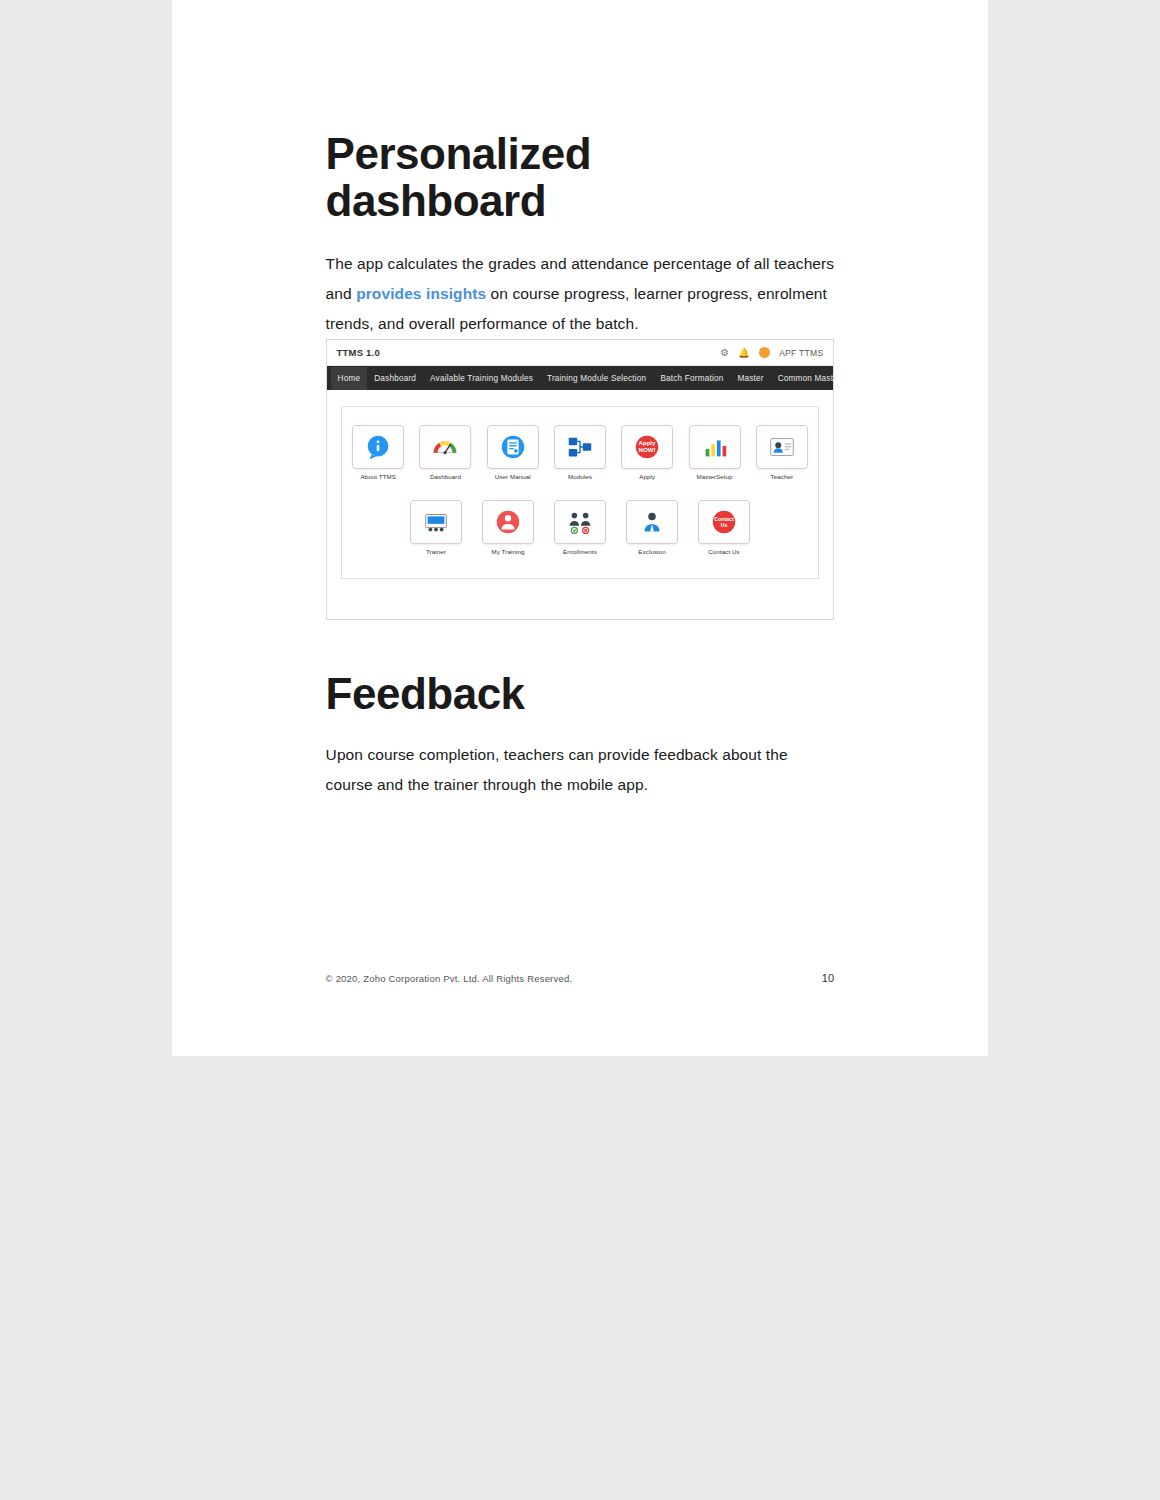Personalized
dashboard
The app calculates the grades and attendance percentage of all teachers and provides insights on course progress, learner progress, enrolment trends, and overall performance of the batch.
TTMS 1.0
⚙ 🔔 APF TTMS
Home Dashboard Available Training Modules Training Module Selection Batch Formation Master Common Master Attendance Mark Exclusion Feedback My Trainings ⋮
About TTMS
Dashboard
User Manual
Modules
ApplyNOW!
Apply
MasterSetup
Teacher
Trainer
My Training
Enrollments
Exclusion
ContactUs
Contact Us
Feedback
Upon course completion, teachers can provide feedback about the course and the trainer through the mobile app.
© 2020, Zoho Corporation Pvt. Ltd. All Rights Reserved.
10